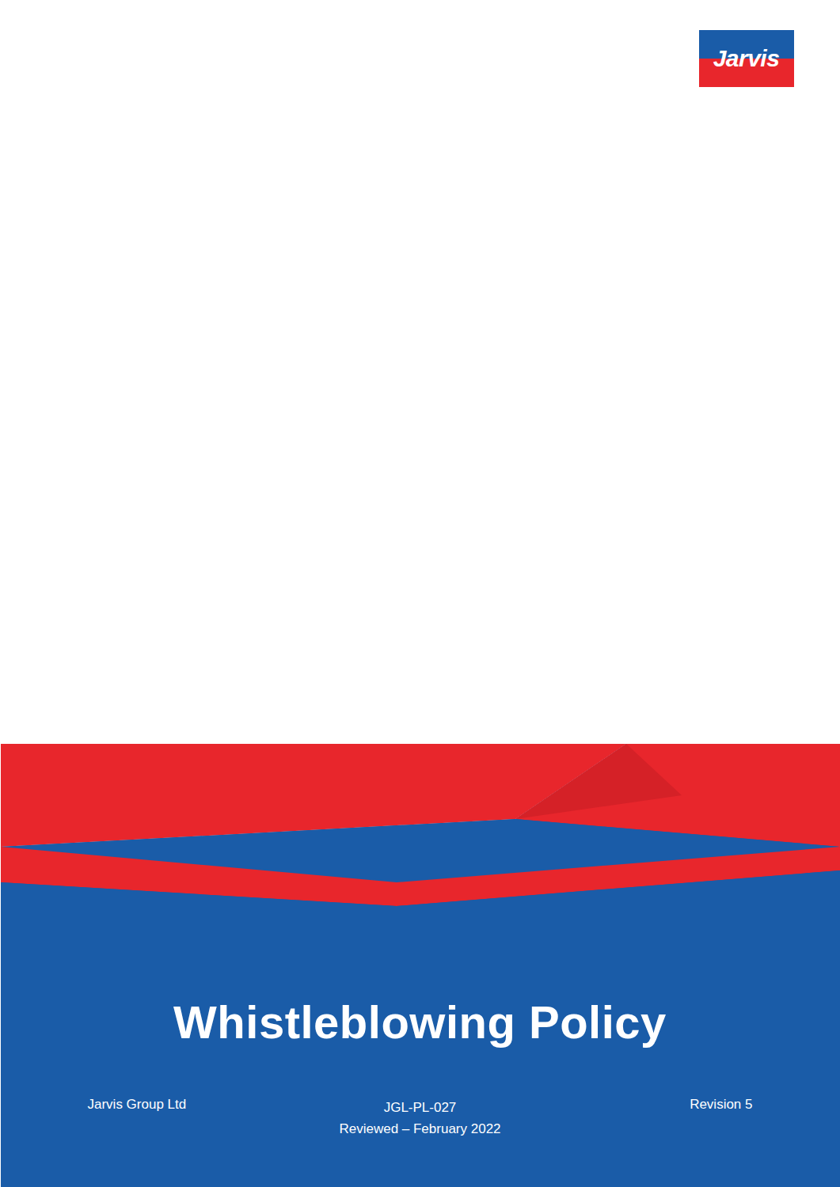Jarvis
Whistleblowing Policy
Jarvis Group Ltd
JGL-PL-027
Reviewed – February 2022
Revision 5